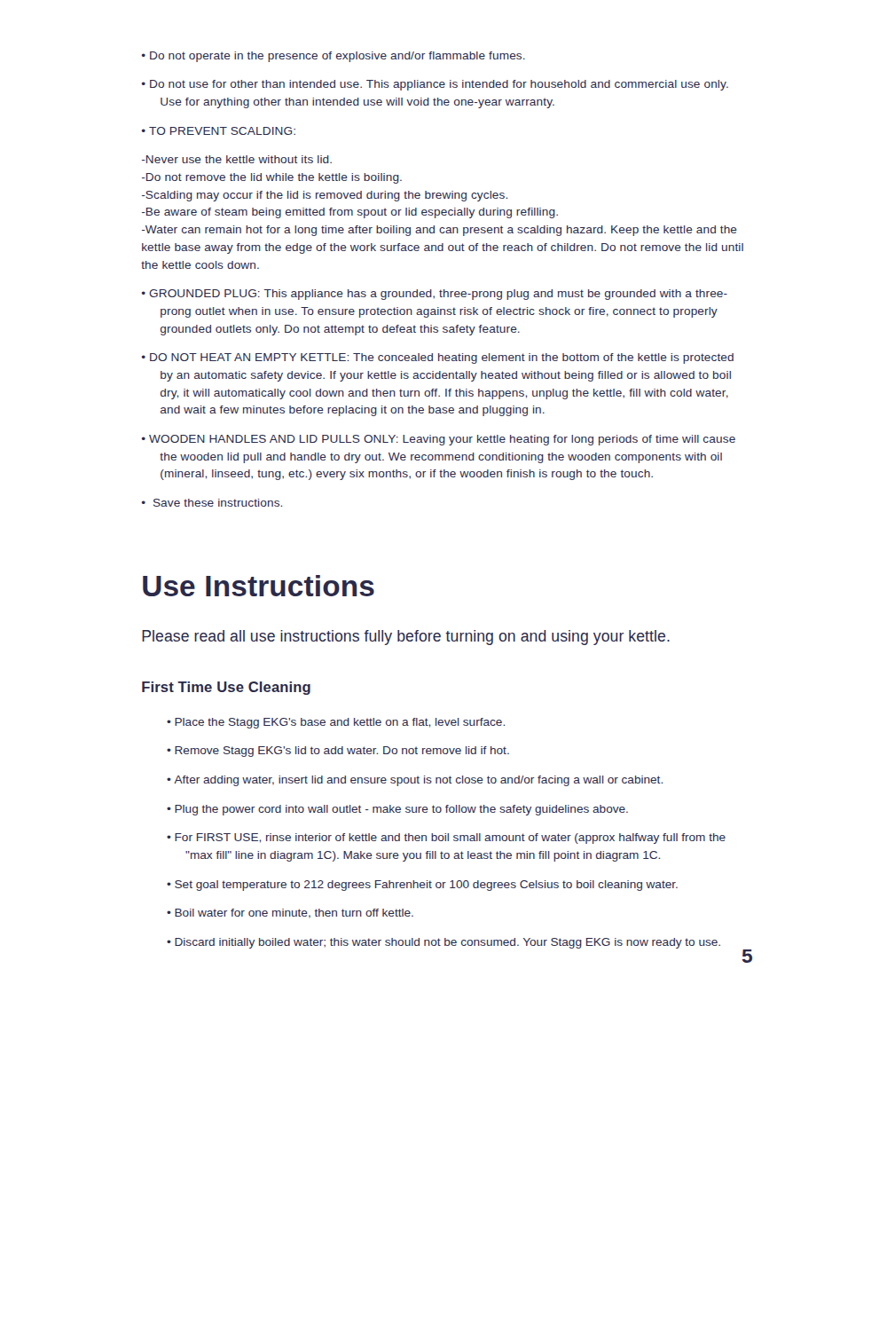Do not operate in the presence of explosive and/or flammable fumes.
Do not use for other than intended use. This appliance is intended for household and commercial use only. Use for anything other than intended use will void the one-year warranty.
TO PREVENT SCALDING:
-Never use the kettle without its lid.
-Do not remove the lid while the kettle is boiling.
-Scalding may occur if the lid is removed during the brewing cycles.
-Be aware of steam being emitted from spout or lid especially during refilling.
-Water can remain hot for a long time after boiling and can present a scalding hazard. Keep the kettle and the kettle base away from the edge of the work surface and out of the reach of children. Do not remove the lid until the kettle cools down.
GROUNDED PLUG: This appliance has a grounded, three-prong plug and must be grounded with a three-prong outlet when in use. To ensure protection against risk of electric shock or fire, connect to properly grounded outlets only. Do not attempt to defeat this safety feature.
DO NOT HEAT AN EMPTY KETTLE: The concealed heating element in the bottom of the kettle is protected by an automatic safety device. If your kettle is accidentally heated without being filled or is allowed to boil dry, it will automatically cool down and then turn off. If this happens, unplug the kettle, fill with cold water, and wait a few minutes before replacing it on the base and plugging in.
WOODEN HANDLES AND LID PULLS ONLY: Leaving your kettle heating for long periods of time will cause the wooden lid pull and handle to dry out. We recommend conditioning the wooden components with oil (mineral, linseed, tung, etc.) every six months, or if the wooden finish is rough to the touch.
• Save these instructions.
Use Instructions
Please read all use instructions fully before turning on and using your kettle.
First Time Use Cleaning
Place the Stagg EKG's base and kettle on a flat, level surface.
Remove Stagg EKG's lid to add water. Do not remove lid if hot.
After adding water, insert lid and ensure spout is not close to and/or facing a wall or cabinet.
Plug the power cord into wall outlet - make sure to follow the safety guidelines above.
For FIRST USE, rinse interior of kettle and then boil small amount of water (approx halfway full from the "max fill" line in diagram 1C). Make sure you fill to at least the min fill point in diagram 1C.
Set goal temperature to 212 degrees Fahrenheit or 100 degrees Celsius to boil cleaning water.
Boil water for one minute, then turn off kettle.
Discard initially boiled water; this water should not be consumed. Your Stagg EKG is now ready to use.
5